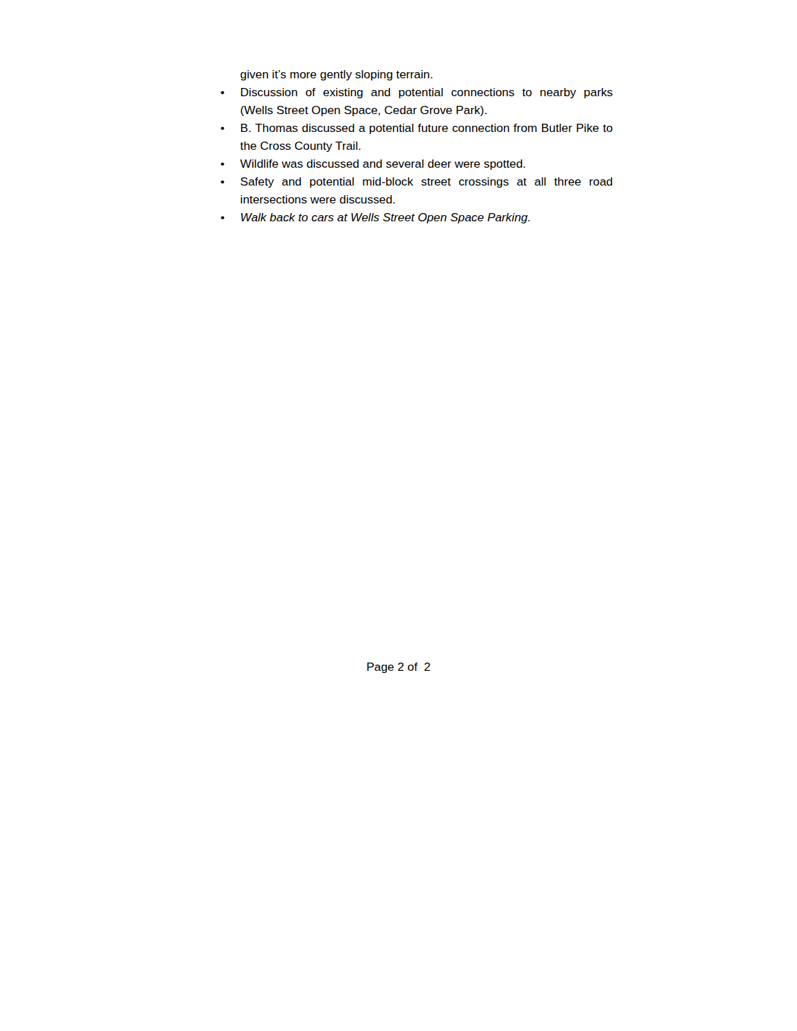given it’s more gently sloping terrain.
Discussion of existing and potential connections to nearby parks (Wells Street Open Space, Cedar Grove Park).
B. Thomas discussed a potential future connection from Butler Pike to the Cross County Trail.
Wildlife was discussed and several deer were spotted.
Safety and potential mid-block street crossings at all three road intersections were discussed.
Walk back to cars at Wells Street Open Space Parking.
Page 2 of 2